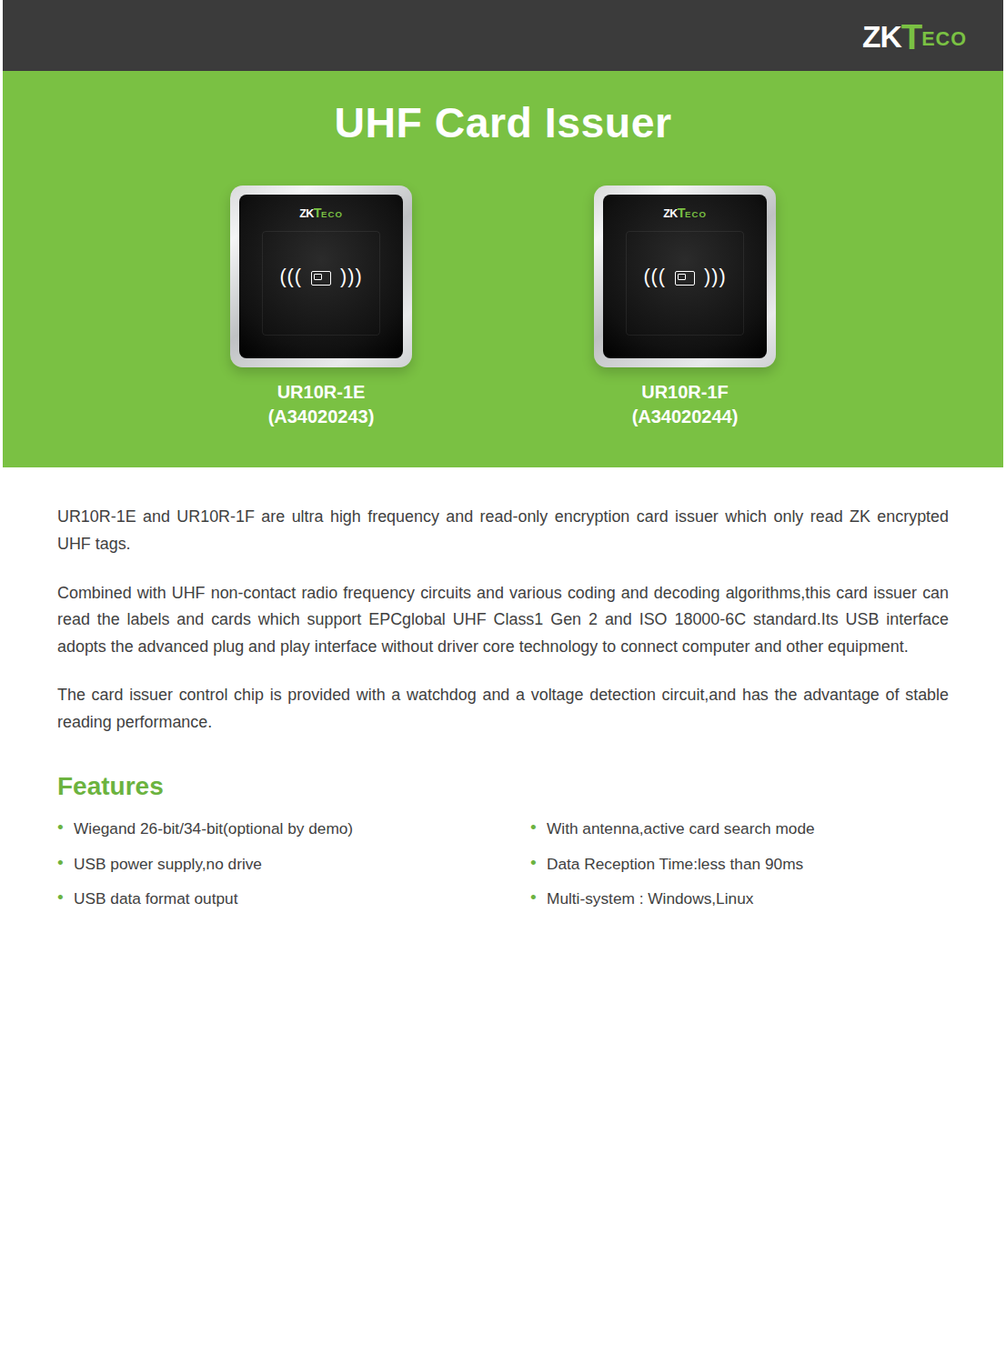ZK TECO
UHF Card Issuer
ZK TECO
((( )))
UR10R-1E (A34020243)
ZK TECO
((( )))
UR10R-1F (A34020244)
UR10R-1E and UR10R-1F are ultra high frequency and read-only encryption card issuer which only read ZK encrypted UHF tags.
Combined with UHF non-contact radio frequency circuits and various coding and decoding algorithms,this card issuer can read the labels and cards which support EPCglobal UHF Class1 Gen 2 and ISO 18000-6C standard.Its USB interface adopts the advanced plug and play interface without driver core technology to connect computer and other equipment.
The card issuer control chip is provided with a watchdog and a voltage detection circuit,and has the advantage of stable reading performance.
Features
Wiegand 26-bit/34-bit(optional by demo)
USB power supply,no drive
USB data format output
With antenna,active card search mode
Data Reception Time:less than 90ms
Multi-system : Windows,Linux